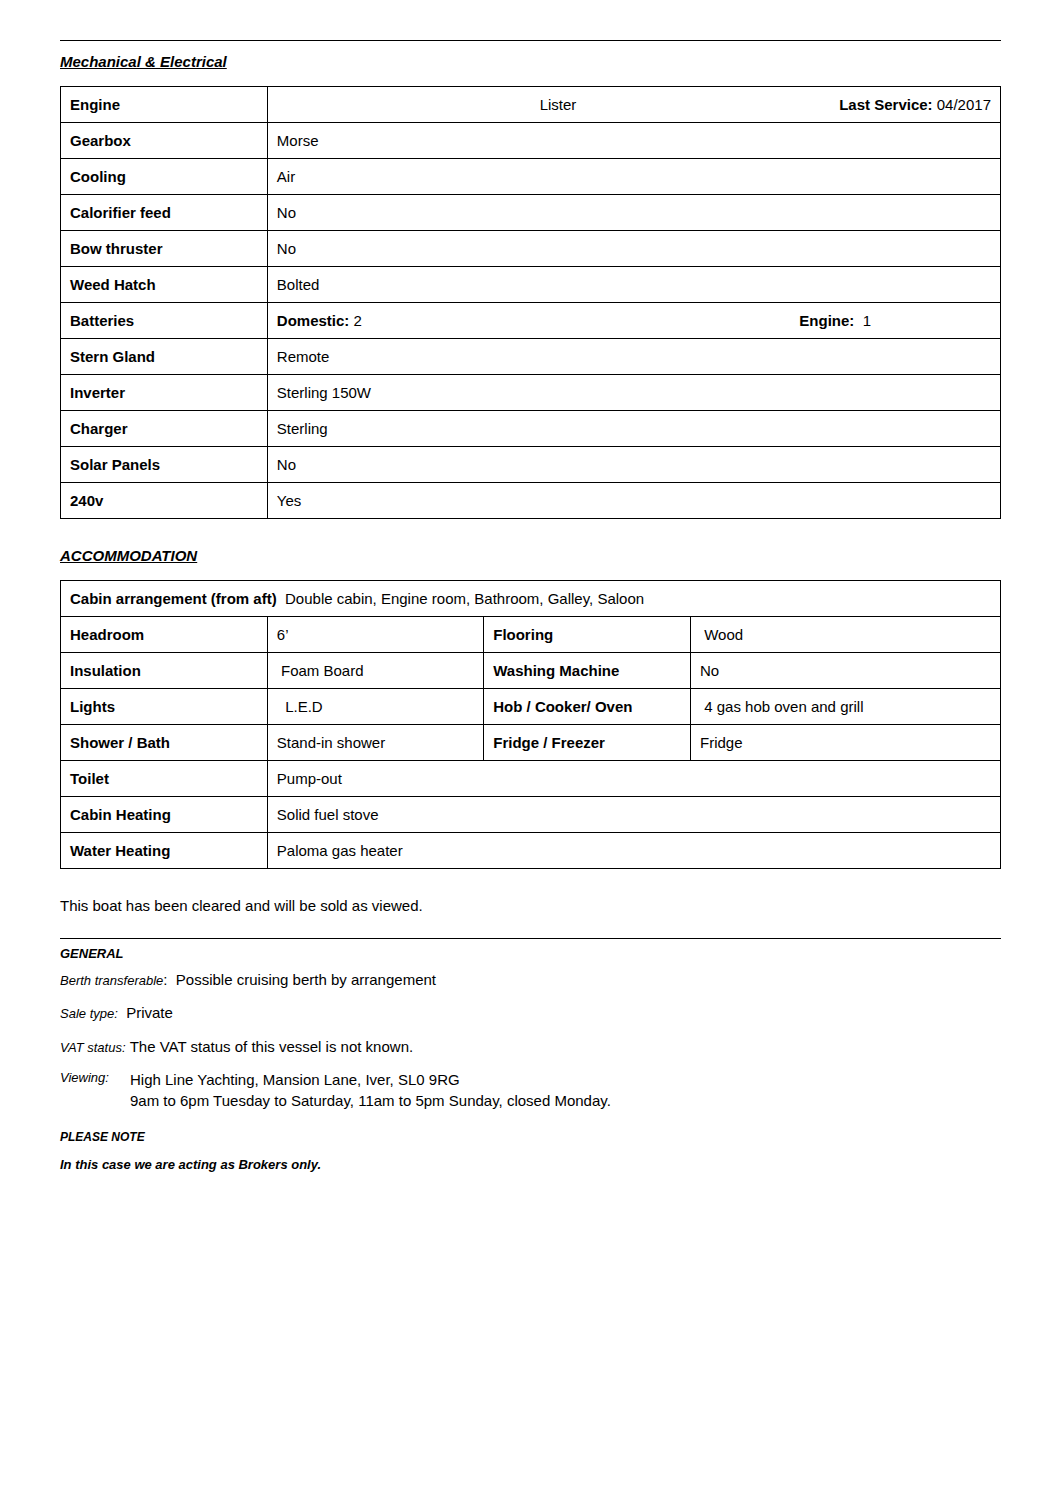Mechanical & Electrical
| Engine | Lister Last Service: 04/2017 |
| Gearbox | Morse |
| Cooling | Air |
| Calorifier feed | No |
| Bow thruster | No |
| Weed Hatch | Bolted |
| Batteries | Domestic: 2 Engine: 1 |
| Stern Gland | Remote |
| Inverter | Sterling 150W |
| Charger | Sterling |
| Solar Panels | No |
| 240v | Yes |
ACCOMMODATION
| Cabin arrangement (from aft) Double cabin, Engine room, Bathroom, Galley, Saloon |
| Headroom | 6’ | Flooring | Wood |
| Insulation | Foam Board | Washing Machine | No |
| Lights | L.E.D | Hob / Cooker/ Oven | 4 gas hob oven and grill |
| Shower / Bath | Stand-in shower | Fridge / Freezer | Fridge |
| Toilet | Pump-out |
| Cabin Heating | Solid fuel stove |
| Water Heating | Paloma gas heater |
This boat has been cleared and will be sold as viewed.
GENERAL
Berth transferable: Possible cruising berth by arrangement
Sale type: Private
VAT status: The VAT status of this vessel is not known.
Viewing: High Line Yachting, Mansion Lane, Iver, SL0 9RG
9am to 6pm Tuesday to Saturday, 11am to 5pm Sunday, closed Monday.
PLEASE NOTE
In this case we are acting as Brokers only.